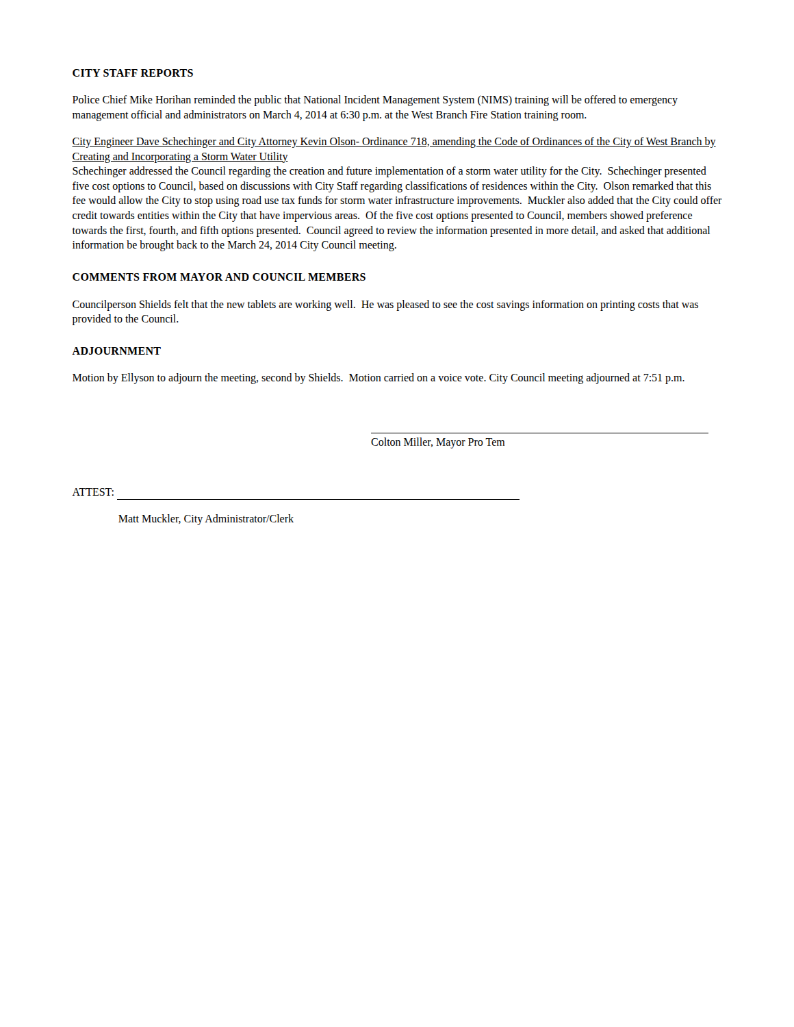CITY STAFF REPORTS
Police Chief Mike Horihan reminded the public that National Incident Management System (NIMS) training will be offered to emergency management official and administrators on March 4, 2014 at 6:30 p.m. at the West Branch Fire Station training room.
City Engineer Dave Schechinger and City Attorney Kevin Olson- Ordinance 718, amending the Code of Ordinances of the City of West Branch by Creating and Incorporating a Storm Water Utility
Schechinger addressed the Council regarding the creation and future implementation of a storm water utility for the City. Schechinger presented five cost options to Council, based on discussions with City Staff regarding classifications of residences within the City. Olson remarked that this fee would allow the City to stop using road use tax funds for storm water infrastructure improvements. Muckler also added that the City could offer credit towards entities within the City that have impervious areas. Of the five cost options presented to Council, members showed preference towards the first, fourth, and fifth options presented. Council agreed to review the information presented in more detail, and asked that additional information be brought back to the March 24, 2014 City Council meeting.
COMMENTS FROM MAYOR AND COUNCIL MEMBERS
Councilperson Shields felt that the new tablets are working well. He was pleased to see the cost savings information on printing costs that was provided to the Council.
ADJOURNMENT
Motion by Ellyson to adjourn the meeting, second by Shields. Motion carried on a voice vote. City Council meeting adjourned at 7:51 p.m.
Colton Miller, Mayor Pro Tem
ATTEST:
Matt Muckler, City Administrator/Clerk